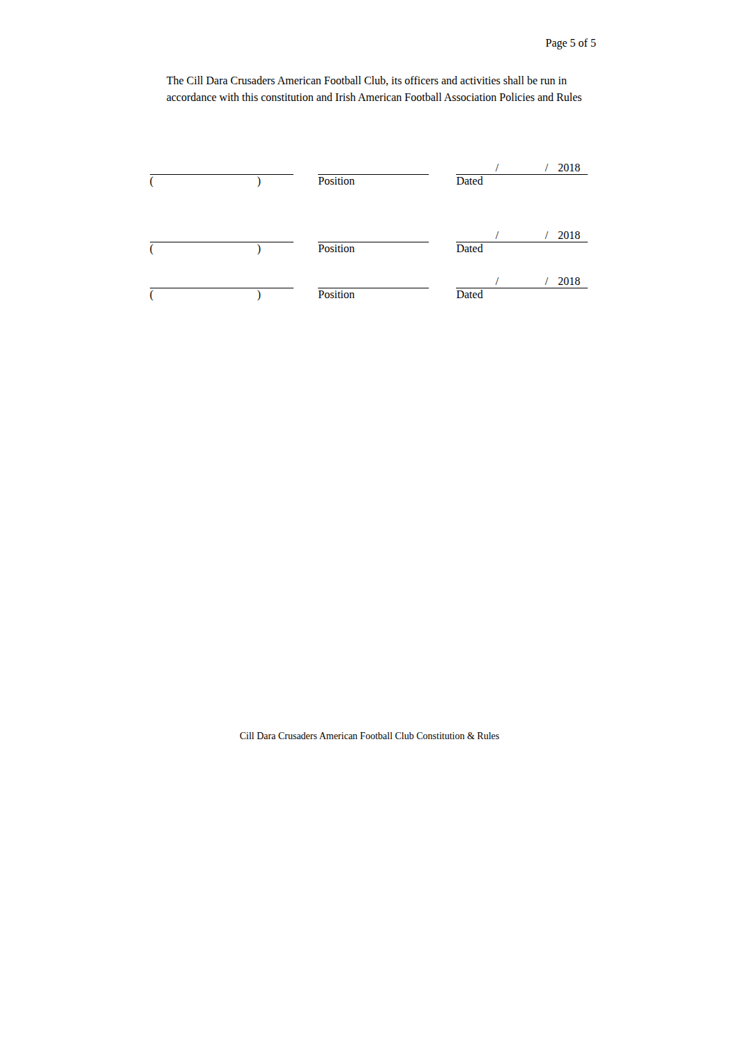Page 5 of 5
The Cill Dara Crusaders American Football Club, its officers and activities shall be run in accordance with this constitution and Irish American Football Association Policies and Rules
| | | / / 2018 |
| ( ) | Position | Dated |
| | | / / 2018 |
| ( ) | Position | Dated |
| | | / / 2018 |
| ( ) | Position | Dated |
Cill Dara Crusaders American Football Club Constitution & Rules